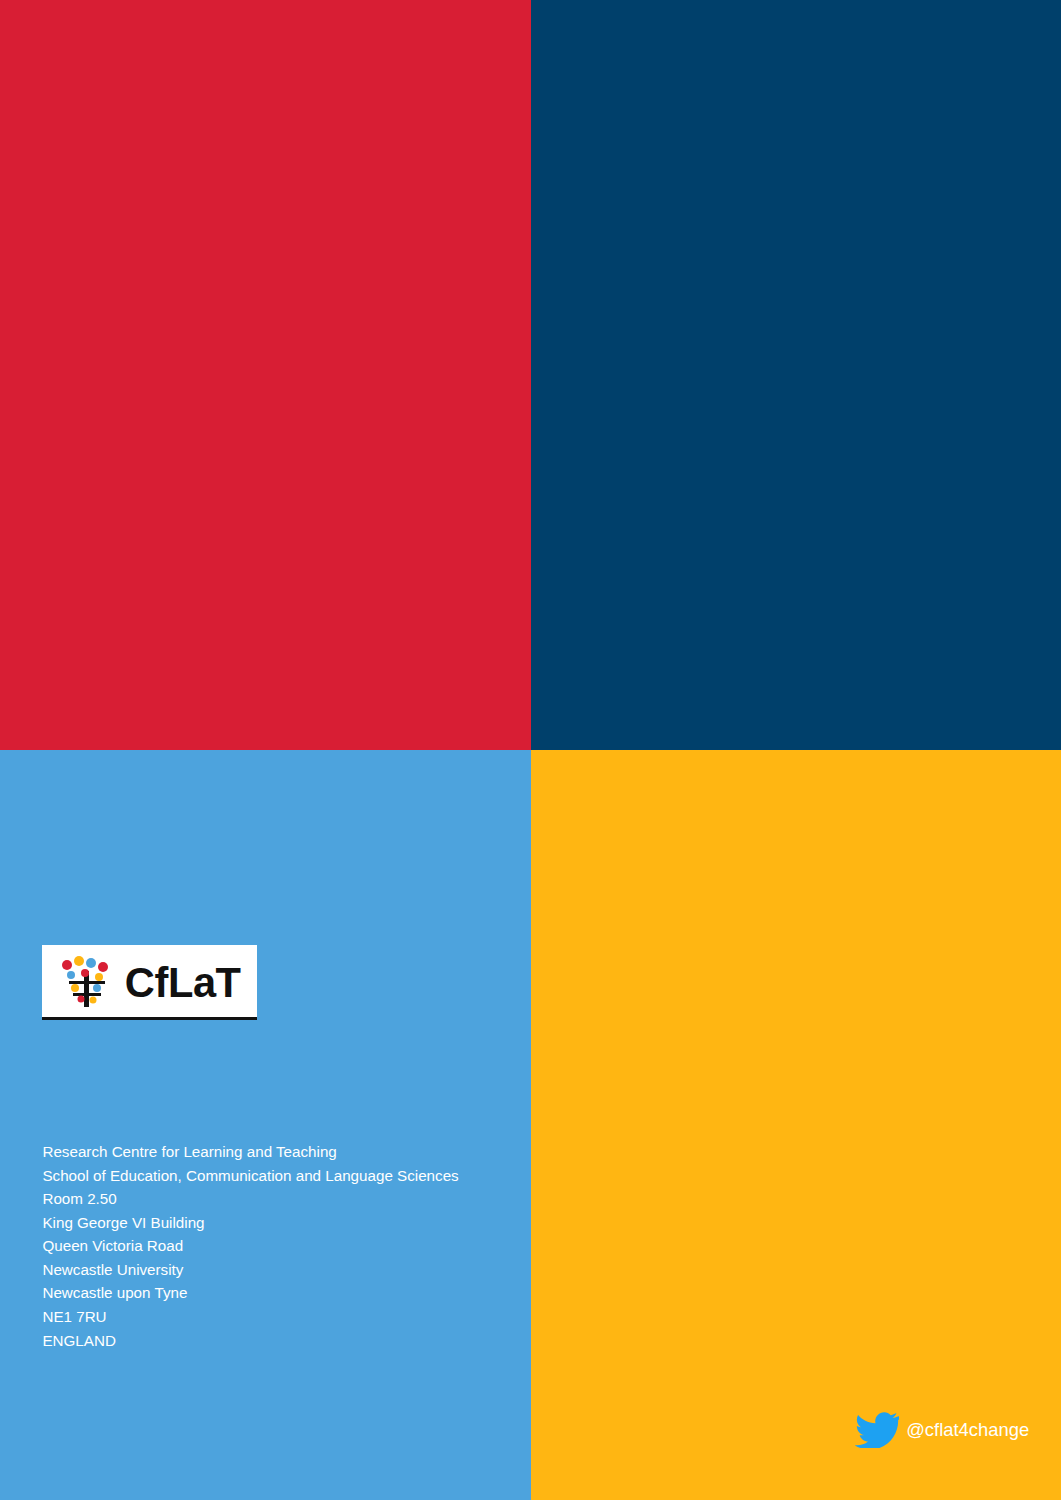CfLaT
Research Centre for Learning and Teaching
School of Education, Communication and Language Sciences
Room 2.50
King George VI Building
Queen Victoria Road
Newcastle University
Newcastle upon Tyne
NE1 7RU
ENGLAND
@cflat4change